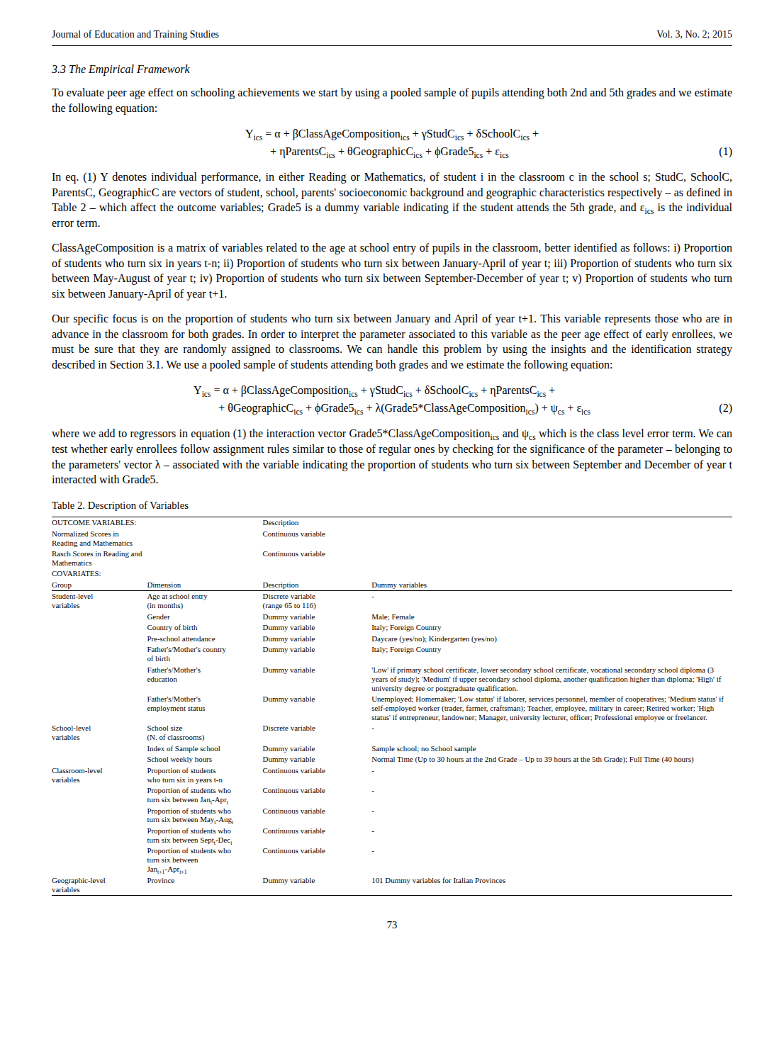Journal of Education and Training Studies Vol. 3, No. 2; 2015
3.3 The Empirical Framework
To evaluate peer age effect on schooling achievements we start by using a pooled sample of pupils attending both 2nd and 5th grades and we estimate the following equation:
Yics = α + βClassAgeCompositionics + γStudCics + δSchoolCics + + ηParentsCics + θGeographicCics + ϕGrade5ics + εics (1)
In eq. (1) Y denotes individual performance, in either Reading or Mathematics, of student i in the classroom c in the school s; StudC, SchoolC, ParentsC, GeographicC are vectors of student, school, parents' socioeconomic background and geographic characteristics respectively – as defined in Table 2 – which affect the outcome variables; Grade5 is a dummy variable indicating if the student attends the 5th grade, and εics is the individual error term.
ClassAgeComposition is a matrix of variables related to the age at school entry of pupils in the classroom, better identified as follows: i) Proportion of students who turn six in years t-n; ii) Proportion of students who turn six between January-April of year t; iii) Proportion of students who turn six between May-August of year t; iv) Proportion of students who turn six between September-December of year t; v) Proportion of students who turn six between January-April of year t+1.
Our specific focus is on the proportion of students who turn six between January and April of year t+1. This variable represents those who are in advance in the classroom for both grades. In order to interpret the parameter associated to this variable as the peer age effect of early enrollees, we must be sure that they are randomly assigned to classrooms. We can handle this problem by using the insights and the identification strategy described in Section 3.1. We use a pooled sample of students attending both grades and we estimate the following equation:
Yics = α + βClassAgeCompositionics + γStudCics + δSchoolCics + ηParentsCics + + θGeographicCics + ϕGrade5ics + λ(Grade5*ClassAgeCompositionics) + ψcs + εics (2)
where we add to regressors in equation (1) the interaction vector Grade5*ClassAgeCompositionics and ψcs which is the class level error term. We can test whether early enrollees follow assignment rules similar to those of regular ones by checking for the significance of the parameter – belonging to the parameters' vector λ – associated with the variable indicating the proportion of students who turn six between September and December of year t interacted with Grade5.
Table 2. Description of Variables
| OUTCOME VARIABLES: | | Description | |
| Normalized Scores in Reading and Mathematics | | Continuous variable | |
| Rasch Scores in Reading and Mathematics | | Continuous variable | |
| COVARIATES: | | | |
| Group | Dimension | Description | Dummy variables |
| Student-level variables | Age at school entry (in months) | Discrete variable (range 65 to 116) | - |
| | Gender | Dummy variable | Male; Female |
| | Country of birth | Dummy variable | Italy; Foreign Country |
| | Pre-school attendance | Dummy variable | Daycare (yes/no); Kindergarten (yes/no) |
| | Father's/Mother's country of birth | Dummy variable | Italy; Foreign Country |
| | Father's/Mother's education | Dummy variable | 'Low' if primary school certificate, lower secondary school certificate, vocational secondary school diploma (3 years of study); 'Medium' if upper secondary school diploma, another qualification higher than diploma; 'High' if university degree or postgraduate qualification. |
| | Father's/Mother's employment status | Dummy variable | Unemployed; Homemaker; 'Low status' if laborer, services personnel, member of cooperatives; 'Medium status' if self-employed worker (trader, farmer, craftsman); Teacher, employee, military in career; Retired worker; 'High status' if entrepreneur, landowner; Manager, university lecturer, officer; Professional employee or freelancer. |
| School-level variables | School size (N. of classrooms) | Discrete variable | - |
| | Index of Sample school | Dummy variable | Sample school; no School sample |
| | School weekly hours | Dummy variable | Normal Time (Up to 30 hours at the 2nd Grade – Up to 39 hours at the 5th Grade); Full Time (40 hours) |
| Classroom-level variables | Proportion of students who turn six in years t-n | Continuous variable | - |
| | Proportion of students who turn six between Jan t -Apr t | Continuous variable | - |
| | Proportion of students who turn six between May t -Aug t | Continuous variable | - |
| | Proportion of students who turn six between Sept t -Dec t | Continuous variable | - |
| | Proportion of students who turn six between Jan t+1 -Apr t+1 | Continuous variable | - |
| Geographic-level variables | Province | Dummy variable | 101 Dummy variables for Italian Provinces |
73